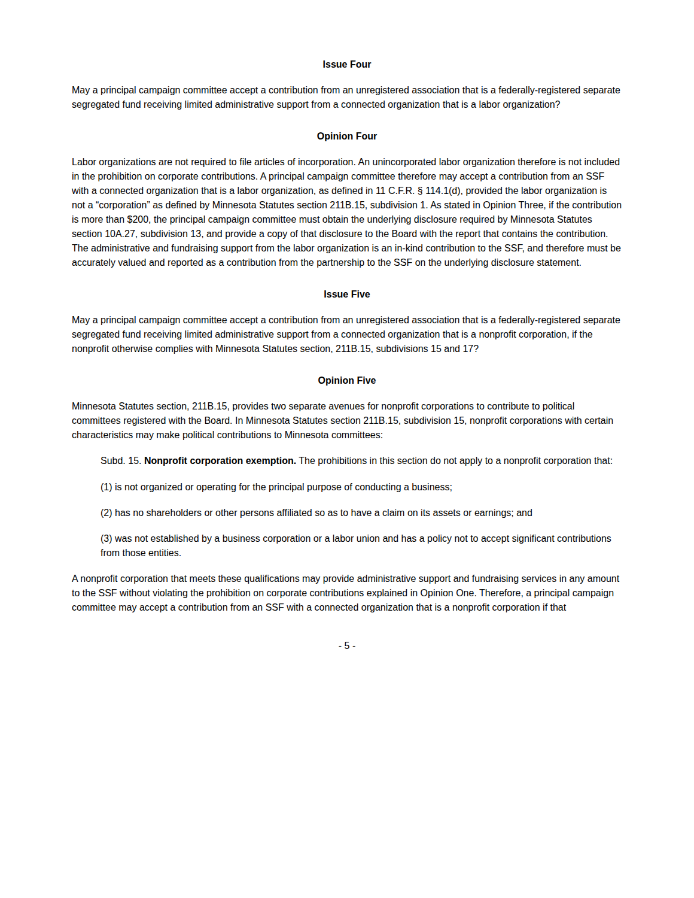Issue Four
May a principal campaign committee accept a contribution from an unregistered association that is a federally-registered separate segregated fund receiving limited administrative support from a connected organization that is a labor organization?
Opinion Four
Labor organizations are not required to file articles of incorporation. An unincorporated labor organization therefore is not included in the prohibition on corporate contributions. A principal campaign committee therefore may accept a contribution from an SSF with a connected organization that is a labor organization, as defined in 11 C.F.R. § 114.1(d), provided the labor organization is not a “corporation” as defined by Minnesota Statutes section 211B.15, subdivision 1. As stated in Opinion Three, if the contribution is more than $200, the principal campaign committee must obtain the underlying disclosure required by Minnesota Statutes section 10A.27, subdivision 13, and provide a copy of that disclosure to the Board with the report that contains the contribution. The administrative and fundraising support from the labor organization is an in-kind contribution to the SSF, and therefore must be accurately valued and reported as a contribution from the partnership to the SSF on the underlying disclosure statement.
Issue Five
May a principal campaign committee accept a contribution from an unregistered association that is a federally-registered separate segregated fund receiving limited administrative support from a connected organization that is a nonprofit corporation, if the nonprofit otherwise complies with Minnesota Statutes section, 211B.15, subdivisions 15 and 17?
Opinion Five
Minnesota Statutes section, 211B.15, provides two separate avenues for nonprofit corporations to contribute to political committees registered with the Board. In Minnesota Statutes section 211B.15, subdivision 15, nonprofit corporations with certain characteristics may make political contributions to Minnesota committees:
Subd. 15. Nonprofit corporation exemption. The prohibitions in this section do not apply to a nonprofit corporation that:
(1) is not organized or operating for the principal purpose of conducting a business;
(2) has no shareholders or other persons affiliated so as to have a claim on its assets or earnings; and
(3) was not established by a business corporation or a labor union and has a policy not to accept significant contributions from those entities.
A nonprofit corporation that meets these qualifications may provide administrative support and fundraising services in any amount to the SSF without violating the prohibition on corporate contributions explained in Opinion One. Therefore, a principal campaign committee may accept a contribution from an SSF with a connected organization that is a nonprofit corporation if that
- 5 -